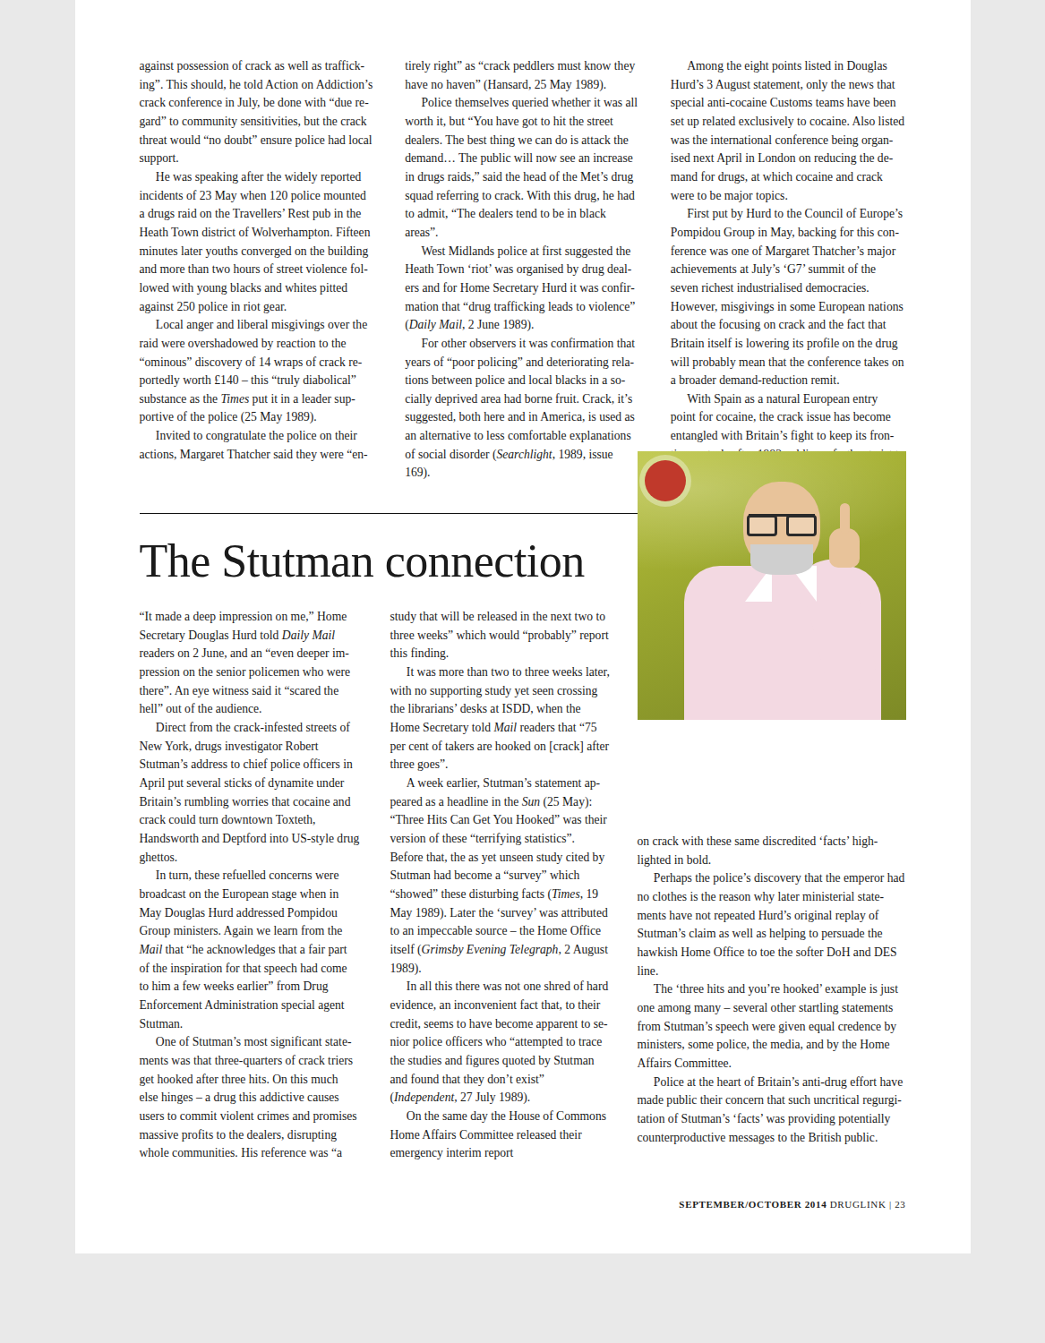against possession of crack as well as trafficking”. This should, he told Action on Addiction’s crack conference in July, be done with “due regard” to community sensitivities, but the crack threat would “no doubt” ensure police had local support.
He was speaking after the widely reported incidents of 23 May when 120 police mounted a drugs raid on the Travellers’ Rest pub in the Heath Town district of Wolverhampton. Fifteen minutes later youths converged on the building and more than two hours of street violence followed with young blacks and whites pitted against 250 police in riot gear.
Local anger and liberal misgivings over the raid were overshadowed by reaction to the “ominous” discovery of 14 wraps of crack reportedly worth £140 – this “truly diabolical” substance as the Times put it in a leader supportive of the police (25 May 1989).
Invited to congratulate the police on their actions, Margaret Thatcher said they were “entirely right” as “crack peddlers must know they have no haven” (Hansard, 25 May 1989).
Police themselves queried whether it was all worth it, but “You have got to hit the street dealers. The best thing we can do is attack the demand… The public will now see an increase in drugs raids,” said the head of the Met’s drug squad referring to crack. With this drug, he had to admit, “The dealers tend to be in black areas”.
West Midlands police at first suggested the Heath Town ‘riot’ was organised by drug dealers and for Home Secretary Hurd it was confirmation that “drug trafficking leads to violence” (Daily Mail, 2 June 1989).
For other observers it was confirmation that years of “poor policing” and deteriorating relations between police and local blacks in a socially deprived area had borne fruit. Crack, it’s suggested, both here and in America, is used as an alternative to less comfortable explanations of social disorder (Searchlight, 1989, issue 169).
Among the eight points listed in Douglas Hurd’s 3 August statement, only the news that special anti-cocaine Customs teams have been set up related exclusively to cocaine. Also listed was the international conference being organised next April in London on reducing the demand for drugs, at which cocaine and crack were to be major topics.
First put by Hurd to the Council of Europe’s Pompidou Group in May, backing for this conference was one of Margaret Thatcher’s major achievements at July’s ‘G7’ summit of the seven richest industrialised democracies. However, misgivings in some European nations about the focusing on crack and the fact that Britain itself is lowering its profile on the drug will probably mean that the conference takes on a broader demand-reduction remit.
With Spain as a natural European entry point for cocaine, the crack issue has become entangled with Britain’s fight to keep its frontier controls after 1992, adding a further twist to the international initiatives.
The Stutman connection
“It made a deep impression on me,” Home Secretary Douglas Hurd told Daily Mail readers on 2 June, and an “even deeper impression on the senior policemen who were there”. An eye witness said it “scared the hell” out of the audience.
Direct from the crack-infested streets of New York, drugs investigator Robert Stutman’s address to chief police officers in April put several sticks of dynamite under Britain’s rumbling worries that cocaine and crack could turn downtown Toxteth, Handsworth and Deptford into US-style drug ghettos.
In turn, these refuelled concerns were broadcast on the European stage when in May Douglas Hurd addressed Pompidou Group ministers. Again we learn from the Mail that “he acknowledges that a fair part of the inspiration for that speech had come to him a few weeks earlier” from Drug Enforcement Administration special agent Stutman.
One of Stutman’s most significant statements was that three-quarters of crack triers get hooked after three hits. On this much else hinges – a drug this addictive causes users to commit violent crimes and promises massive profits to the dealers, disrupting whole communities. His reference was “a study that will be released in the next two to three weeks” which would “probably” report this finding.
It was more than two to three weeks later, with no supporting study yet seen crossing the librarians’ desks at ISDD, when the Home Secretary told Mail readers that “75 per cent of takers are hooked on [crack] after three goes”.
A week earlier, Stutman’s statement appeared as a headline in the Sun (25 May): “Three Hits Can Get You Hooked” was their version of these “terrifying statistics”. Before that, the as yet unseen study cited by Stutman had become a “survey” which “showed” these disturbing facts (Times, 19 May 1989). Later the ‘survey’ was attributed to an impeccable source – the Home Office itself (Grimsby Evening Telegraph, 2 August 1989).
In all this there was not one shred of hard evidence, an inconvenient fact that, to their credit, seems to have become apparent to senior police officers who “attempted to trace the studies and figures quoted by Stutman and found that they don’t exist” (Independent, 27 July 1989).
On the same day the House of Commons Home Affairs Committee released their emergency interim report
on crack with these same discredited ‘facts’ highlighted in bold.
Perhaps the police’s discovery that the emperor had no clothes is the reason why later ministerial statements have not repeated Hurd’s original replay of Stutman’s claim as well as helping to persuade the hawkish Home Office to toe the softer DoH and DES line.
The ‘three hits and you’re hooked’ example is just one among many – several other startling statements from Stutman’s speech were given equal credence by ministers, some police, the media, and by the Home Affairs Committee.
Police at the heart of Britain’s anti-drug effort have made public their concern that such uncritical regurgitation of Stutman’s ‘facts’ was providing potentially counterproductive messages to the British public.
September/October 2014 Druglink | 23